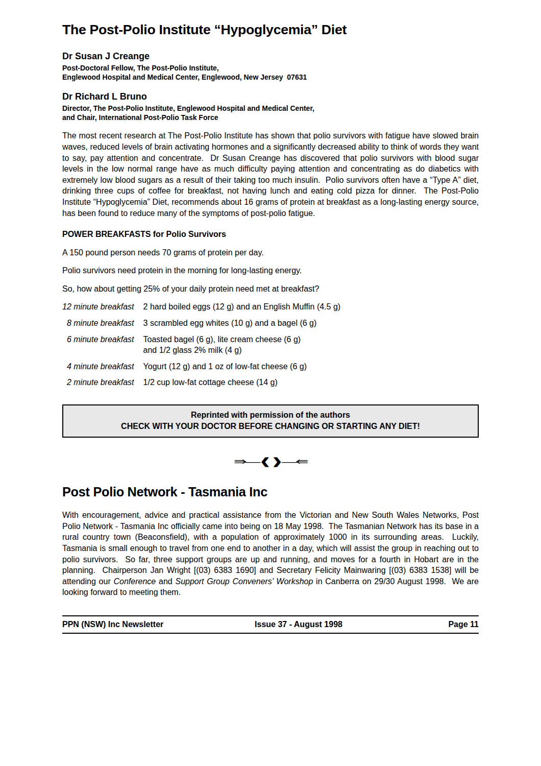The Post-Polio Institute “Hypoglycemia” Diet
Dr Susan J Creange
Post-Doctoral Fellow, The Post-Polio Institute,
Englewood Hospital and Medical Center, Englewood, New Jersey 07631
Dr Richard L Bruno
Director, The Post-Polio Institute, Englewood Hospital and Medical Center,
and Chair, International Post-Polio Task Force
The most recent research at The Post-Polio Institute has shown that polio survivors with fatigue have slowed brain waves, reduced levels of brain activating hormones and a significantly decreased ability to think of words they want to say, pay attention and concentrate. Dr Susan Creange has discovered that polio survivors with blood sugar levels in the low normal range have as much difficulty paying attention and concentrating as do diabetics with extremely low blood sugars as a result of their taking too much insulin. Polio survivors often have a “Type A” diet, drinking three cups of coffee for breakfast, not having lunch and eating cold pizza for dinner. The Post-Polio Institute “Hypoglycemia” Diet, recommends about 16 grams of protein at breakfast as a long-lasting energy source, has been found to reduce many of the symptoms of post-polio fatigue.
POWER BREAKFASTS for Polio Survivors
A 150 pound person needs 70 grams of protein per day.
Polio survivors need protein in the morning for long-lasting energy.
So, how about getting 25% of your daily protein need met at breakfast?
| 12 minute breakfast | 2 hard boiled eggs (12 g) and an English Muffin (4.5 g) |
| 8 minute breakfast | 3 scrambled egg whites (10 g) and a bagel (6 g) |
| 6 minute breakfast | Toasted bagel (6 g), lite cream cheese (6 g) and 1/2 glass 2% milk (4 g) |
| 4 minute breakfast | Yogurt (12 g) and 1 oz of low-fat cheese (6 g) |
| 2 minute breakfast | 1/2 cup low-fat cottage cheese (14 g) |
Reprinted with permission of the authors
CHECK WITH YOUR DOCTOR BEFORE CHANGING OR STARTING ANY DIET!
⇛—❰❱—⇚
Post Polio Network - Tasmania Inc
With encouragement, advice and practical assistance from the Victorian and New South Wales Networks, Post Polio Network - Tasmania Inc officially came into being on 18 May 1998. The Tasmanian Network has its base in a rural country town (Beaconsfield), with a population of approximately 1000 in its surrounding areas. Luckily, Tasmania is small enough to travel from one end to another in a day, which will assist the group in reaching out to polio survivors. So far, three support groups are up and running, and moves for a fourth in Hobart are in the planning. Chairperson Jan Wright [(03) 6383 1690] and Secretary Felicity Mainwaring [(03) 6383 1538] will be attending our Conference and Support Group Conveners’ Workshop in Canberra on 29/30 August 1998. We are looking forward to meeting them.
PPN (NSW) Inc Newsletter
Issue 37 - August 1998
Page 11